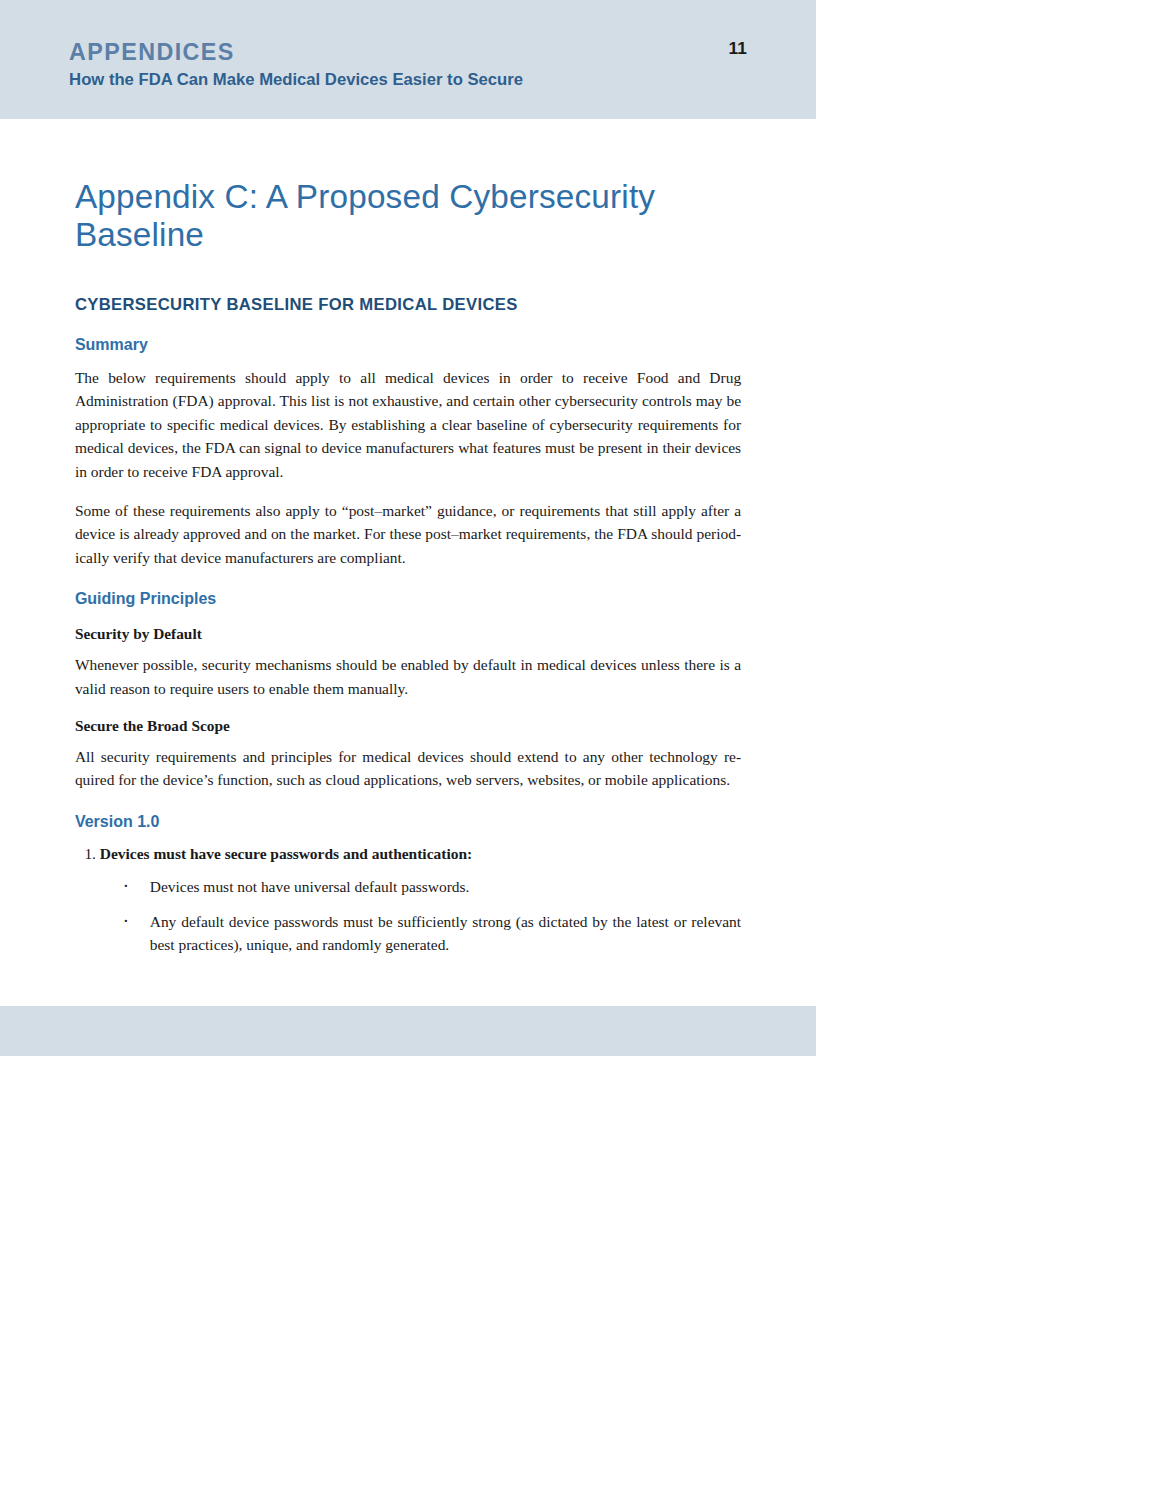11
APPENDICES
How the FDA Can Make Medical Devices Easier to Secure
Appendix C: A Proposed Cybersecurity Baseline
CYBERSECURITY BASELINE FOR MEDICAL DEVICES
Summary
The below requirements should apply to all medical devices in order to receive Food and Drug Administration (FDA) approval. This list is not exhaustive, and certain other cybersecurity controls may be appropriate to specific medical devices. By establishing a clear baseline of cybersecurity requirements for medical devices, the FDA can signal to device manufacturers what features must be present in their devices in order to receive FDA approval.
Some of these requirements also apply to “post–market” guidance, or requirements that still apply after a device is already approved and on the market. For these post–market requirements, the FDA should periodically verify that device manufacturers are compliant.
Guiding Principles
Security by Default
Whenever possible, security mechanisms should be enabled by default in medical devices unless there is a valid reason to require users to enable them manually.
Secure the Broad Scope
All security requirements and principles for medical devices should extend to any other technology required for the device’s function, such as cloud applications, web servers, websites, or mobile applications.
Version 1.0
Devices must have secure passwords and authentication:
Devices must not have universal default passwords.
Any default device passwords must be sufficiently strong (as dictated by the latest or relevant best practices), unique, and randomly generated.